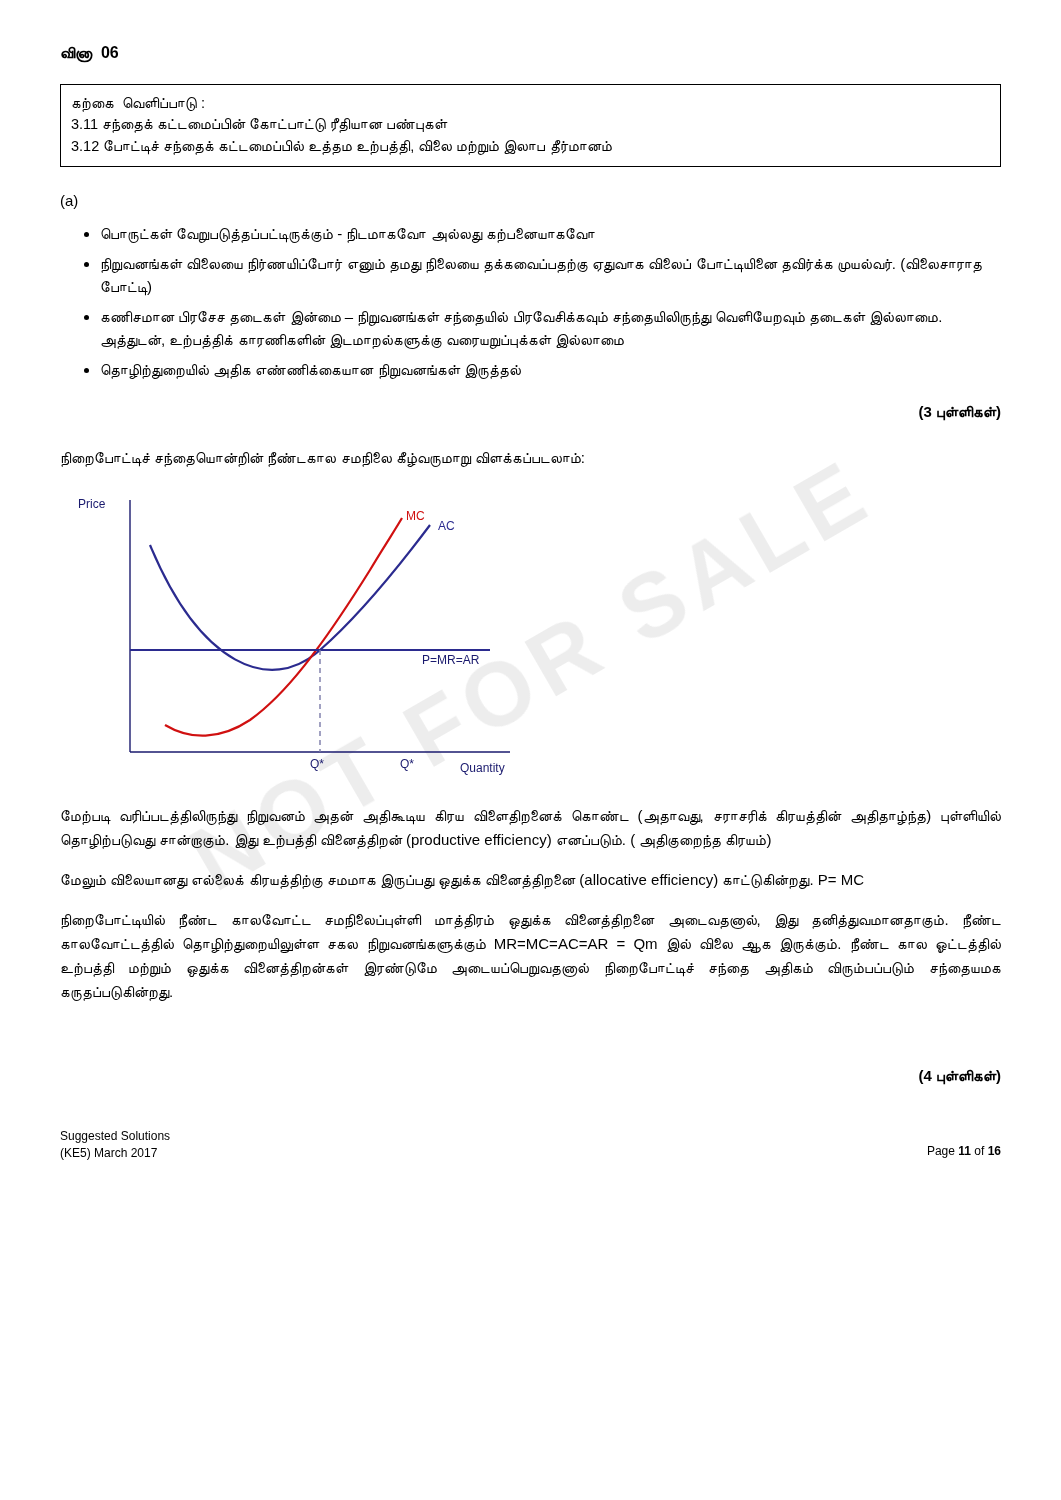NOT FOR SALE
வினா 06
கற்கை வெளிப்பாடு :
3.11 சந்தைக் கட்டமைப்பின் கோட்பாட்டு ரீதியான பண்புகள்
3.12 போட்டிச் சந்தைக் கட்டமைப்பில் உத்தம உற்பத்தி, விலை மற்றும் இலாப தீர்மானம்
(a)
பொருட்கள் வேறுபடுத்தப்பட்டிருக்கும் - நிடமாகவோ அல்லது கற்பனையாகவோ
நிறுவனங்கள் விலையை நிர்ணயிப்போர் எனும் தமது நிலையை தக்கவைப்பதற்கு ஏதுவாக விலைப் போட்டியினை தவிர்க்க முயல்வர். (விலைசாராத போட்டி)
கணிசமான பிரசேச தடைகள் இன்மை – நிறுவனங்கள் சந்தையில் பிரவேசிக்கவும் சந்தையிலிருந்து வெளியேறவும் தடைகள் இல்லாமை. அத்துடன், உற்பத்திக் காரணிகளின் இடமாறல்களுக்கு வரையறுப்புக்கள் இல்லாமை
தொழிற்துறையில் அதிக எண்ணிக்கையான நிறுவனங்கள் இருத்தல்
(3 புள்ளிகள்)
நிறைபோட்டிச் சந்தையொன்றின் நீண்டகால சமநிலை கீழ்வருமாறு விளக்கப்படலாம்:
Price Quantity Q* AC MC P=MR=AR Q*
மேற்படி வரிப்படத்திலிருந்து நிறுவனம் அதன் அதிகூடிய கிரய விளைதிறனைக் கொண்ட (அதாவது, சராசரிக் கிரயத்தின் அதிதாழ்ந்த) புள்ளியில் தொழிற்படுவது சான்றாகும். இது உற்பத்தி வினைத்திறன் (productive efficiency) எனப்படும். ( அதிகுறைந்த கிரயம்)
மேலும் விலையானது எல்லைக் கிரயத்திற்கு சமமாக இருப்பது ஒதுக்க வினைத்திறனை (allocative efficiency) காட்டுகின்றது. P= MC
நிறைபோட்டியில் நீண்ட காலவோட்ட சமநிலைப்புள்ளி மாத்திரம் ஒதுக்க வினைத்திறனை அடைவதனால், இது தனித்துவமானதாகும். நீண்ட காலவோட்டத்தில் தொழிற்துறையிலுள்ள சகல நிறுவனங்களுக்கும் MR=MC=AC=AR = Qm இல் விலை ஆக இருக்கும். நீண்ட கால ஓட்டத்தில் உற்பத்தி மற்றும் ஒதுக்க வினைத்திறன்கள் இரண்டுமே அடையப்பெறுவதனால் நிறைபோட்டிச் சந்தை அதிகம் விரும்பப்படும் சந்தையமக கருதப்படுகின்றது.
(4 புள்ளிகள்)
Suggested Solutions
(KE5) March 2017
Page 11 of 16